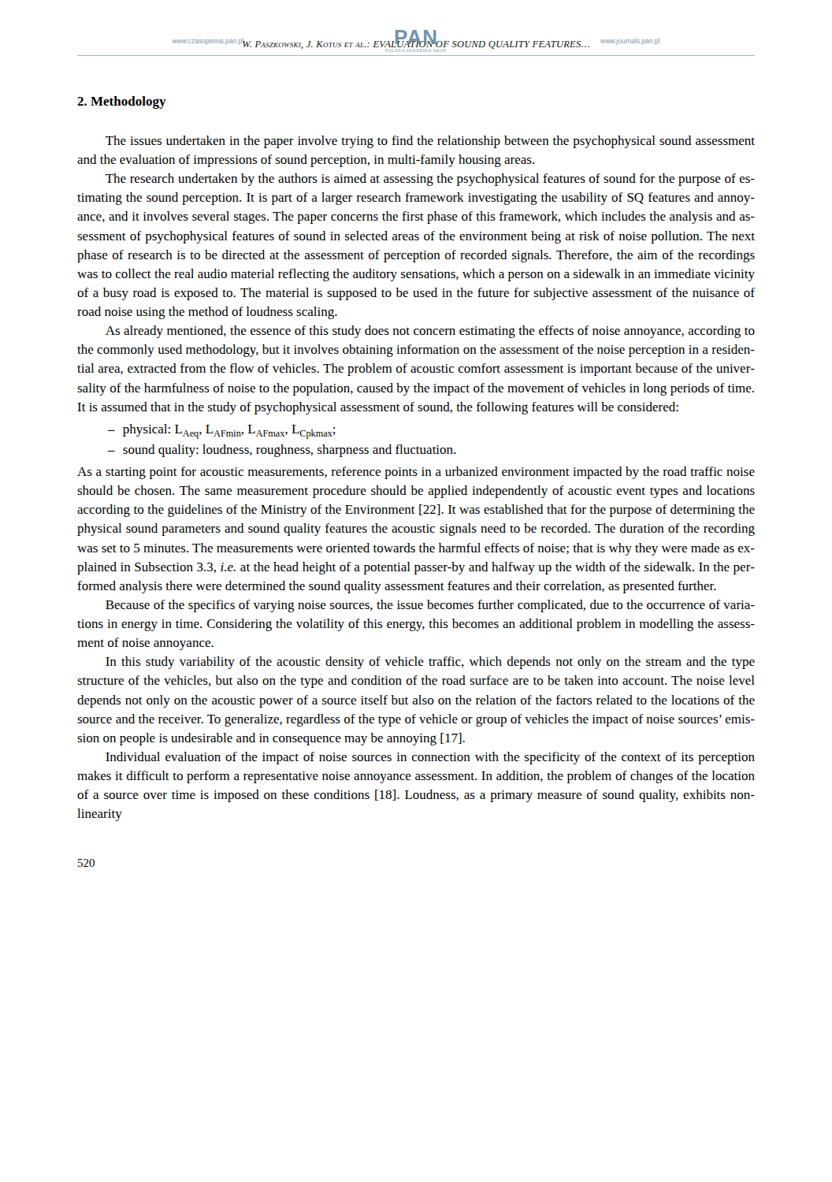www.czasopisma.pan.pl PAN POLSKA AKADEMIA NAUK www.journals.pan.pl W. Paszkowski, J. Kotus et al.: EVALUATION OF SOUND QUALITY FEATURES…
2. Methodology
The issues undertaken in the paper involve trying to find the relationship between the psychophysical sound assessment and the evaluation of impressions of sound perception, in multi-family housing areas.
The research undertaken by the authors is aimed at assessing the psychophysical features of sound for the purpose of estimating the sound perception. It is part of a larger research framework investigating the usability of SQ features and annoyance, and it involves several stages. The paper concerns the first phase of this framework, which includes the analysis and assessment of psychophysical features of sound in selected areas of the environment being at risk of noise pollution. The next phase of research is to be directed at the assessment of perception of recorded signals. Therefore, the aim of the recordings was to collect the real audio material reflecting the auditory sensations, which a person on a sidewalk in an immediate vicinity of a busy road is exposed to. The material is supposed to be used in the future for subjective assessment of the nuisance of road noise using the method of loudness scaling.
As already mentioned, the essence of this study does not concern estimating the effects of noise annoyance, according to the commonly used methodology, but it involves obtaining information on the assessment of the noise perception in a residential area, extracted from the flow of vehicles. The problem of acoustic comfort assessment is important because of the universality of the harmfulness of noise to the population, caused by the impact of the movement of vehicles in long periods of time. It is assumed that in the study of psychophysical assessment of sound, the following features will be considered:
physical: LAeq, LAFmin, LAFmax, LCpkmax;
sound quality: loudness, roughness, sharpness and fluctuation.
As a starting point for acoustic measurements, reference points in a urbanized environment impacted by the road traffic noise should be chosen. The same measurement procedure should be applied independently of acoustic event types and locations according to the guidelines of the Ministry of the Environment [22]. It was established that for the purpose of determining the physical sound parameters and sound quality features the acoustic signals need to be recorded. The duration of the recording was set to 5 minutes. The measurements were oriented towards the harmful effects of noise; that is why they were made as explained in Subsection 3.3, i.e. at the head height of a potential passer-by and halfway up the width of the sidewalk. In the performed analysis there were determined the sound quality assessment features and their correlation, as presented further.
Because of the specifics of varying noise sources, the issue becomes further complicated, due to the occurrence of variations in energy in time. Considering the volatility of this energy, this becomes an additional problem in modelling the assessment of noise annoyance.
In this study variability of the acoustic density of vehicle traffic, which depends not only on the stream and the type structure of the vehicles, but also on the type and condition of the road surface are to be taken into account. The noise level depends not only on the acoustic power of a source itself but also on the relation of the factors related to the locations of the source and the receiver. To generalize, regardless of the type of vehicle or group of vehicles the impact of noise sources’ emission on people is undesirable and in consequence may be annoying [17].
Individual evaluation of the impact of noise sources in connection with the specificity of the context of its perception makes it difficult to perform a representative noise annoyance assessment. In addition, the problem of changes of the location of a source over time is imposed on these conditions [18]. Loudness, as a primary measure of sound quality, exhibits non-linearity
520